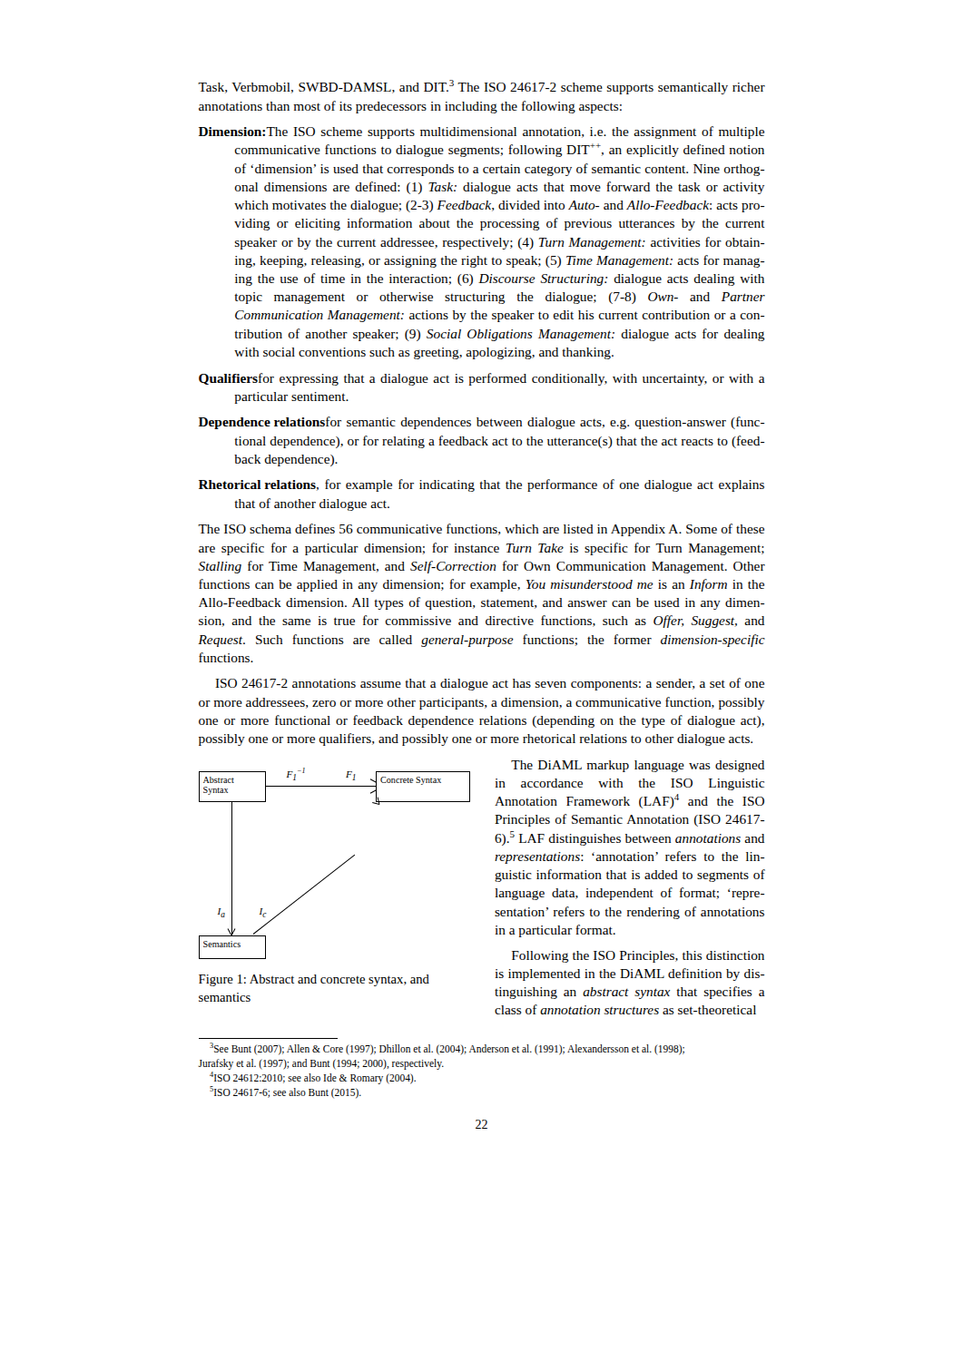Task, Verbmobil, SWBD-DAMSL, and DIT.3 The ISO 24617-2 scheme supports semantically richer annotations than most of its predecessors in including the following aspects:
Dimension:
The ISO scheme supports multidimensional annotation, i.e. the assignment of multiple communicative functions to dialogue segments; following DIT++, an explicitly defined notion of ‘dimension’ is used that corresponds to a certain category of semantic content. Nine orthogonal dimensions are defined: (1) Task: dialogue acts that move forward the task or activity which motivates the dialogue; (2-3) Feedback, divided into Auto- and Allo-Feedback: acts providing or eliciting information about the processing of previous utterances by the current speaker or by the current addressee, respectively; (4) Turn Management: activities for obtaining, keeping, releasing, or assigning the right to speak; (5) Time Management: acts for managing the use of time in the interaction; (6) Discourse Structuring: dialogue acts dealing with topic management or otherwise structuring the dialogue; (7-8) Own- and Partner Communication Management: actions by the speaker to edit his current contribution or a contribution of another speaker; (9) Social Obligations Management: dialogue acts for dealing with social conventions such as greeting, apologizing, and thanking.
Qualifiers
for expressing that a dialogue act is performed conditionally, with uncertainty, or with a particular sentiment.
Dependence relations
for semantic dependences between dialogue acts, e.g. question-answer (functional dependence), or for relating a feedback act to the utterance(s) that the act reacts to (feedback dependence).
Rhetorical relations
, for example for indicating that the performance of one dialogue act explains that of another dialogue act.
The ISO schema defines 56 communicative functions, which are listed in Appendix A. Some of these are specific for a particular dimension; for instance Turn Take is specific for Turn Management; Stalling for Time Management, and Self-Correction for Own Communication Management. Other functions can be applied in any dimension; for example, You misunderstood me is an Inform in the Allo-Feedback dimension. All types of question, statement, and answer can be used in any dimension, and the same is true for commissive and directive functions, such as Offer, Suggest, and Request. Such functions are called general-purpose functions; the former dimension-specific functions.
ISO 24617-2 annotations assume that a dialogue act has seven components: a sender, a set of one or more addressees, zero or more other participants, a dimension, a communicative function, possibly one or more functional or feedback dependence relations (depending on the type of dialogue act), possibly one or more qualifiers, and possibly one or more rhetorical relations to other dialogue acts.
Abstract
Syntax
Concrete Syntax
Semantics
F1−1
F1
Ia
Ic
Figure 1: Abstract and concrete syntax, and semantics
The DiAML markup language was designed in accordance with the ISO Linguistic Annotation Framework (LAF)4 and the ISO Principles of Semantic Annotation (ISO 24617-6).5 LAF distinguishes between annotations and representations: ‘annotation’ refers to the linguistic information that is added to segments of language data, independent of format; ‘representation’ refers to the rendering of annotations in a particular format.
Following the ISO Principles, this distinction is implemented in the DiAML definition by distinguishing an abstract syntax that specifies a class of annotation structures as set-theoretical
3See Bunt (2007); Allen & Core (1997); Dhillon et al. (2004); Anderson et al. (1991); Alexandersson et al. (1998);
Jurafsky et al. (1997); and Bunt (1994; 2000), respectively.
4ISO 24612:2010; see also Ide & Romary (2004).
5ISO 24617-6; see also Bunt (2015).
22